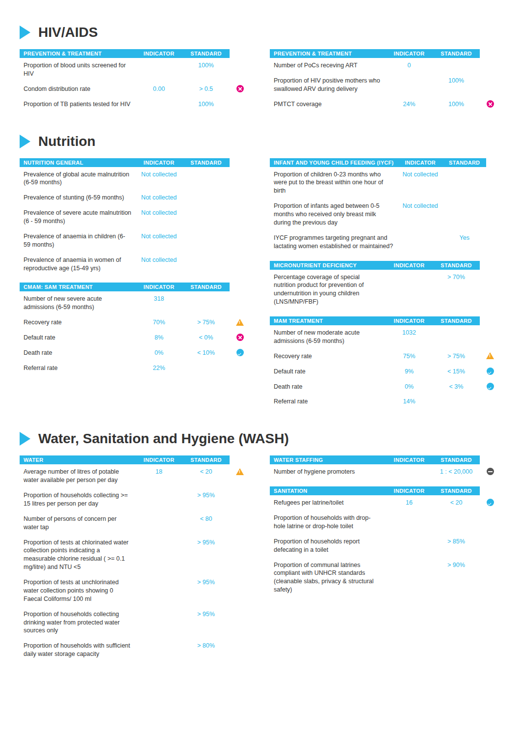HIV/AIDS
| PREVENTION & TREATMENT | INDICATOR | STANDARD | |
| --- | --- | --- | --- |
| Proportion of blood units screened for HIV | | 100% | |
| Condom distribution rate | 0.00 | > 0.5 | |
| Proportion of TB patients tested for HIV | | 100% | |
| PREVENTION & TREATMENT | INDICATOR | STANDARD | |
| --- | --- | --- | --- |
| Number of PoCs receving ART | 0 | | |
| Proportion of HIV positive mothers who swallowed ARV during delivery | | 100% | |
| PMTCT coverage | 24% | 100% | |
Nutrition
| NUTRITION GENERAL | INDICATOR | STANDARD | |
| --- | --- | --- | --- |
| Prevalence of global acute malnutrition (6-59 months) | Not collected | | |
| Prevalence of stunting (6-59 months) | Not collected | | |
| Prevalence of severe acute malnutrition (6 - 59 months) | Not collected | | |
| Prevalence of anaemia in children (6-59 months) | Not collected | | |
| Prevalence of anaemia in women of reproductive age (15-49 yrs) | Not collected | | |
| CMAM: SAM TREATMENT | INDICATOR | STANDARD | |
| --- | --- | --- | --- |
| Number of new severe acute admissions (6-59 months) | 318 | | |
| Recovery rate | 70% | > 75% | |
| Default rate | 8% | < 0% | |
| Death rate | 0% | < 10% | |
| Referral rate | 22% | | |
| INFANT AND YOUNG CHILD FEEDING (IYCF) | INDICATOR | STANDARD | |
| --- | --- | --- | --- |
| Proportion of children 0-23 months who were put to the breast within one hour of birth | Not collected | | |
| Proportion of infants aged between 0-5 months who received only breast milk during the previous day | Not collected | | |
| IYCF programmes targeting pregnant and lactating women established or maintained? | | Yes | |
| MICRONUTRIENT DEFICIENCY | INDICATOR | STANDARD | |
| --- | --- | --- | --- |
| Percentage coverage of special nutrition product for prevention of undernutrition in young children (LNS/MNP/FBF) | | > 70% | |
| MAM TREATMENT | INDICATOR | STANDARD | |
| --- | --- | --- | --- |
| Number of new moderate acute admissions (6-59 months) | 1032 | | |
| Recovery rate | 75% | > 75% | |
| Default rate | 9% | < 15% | |
| Death rate | 0% | < 3% | |
| Referral rate | 14% | | |
Water, Sanitation and Hygiene (WASH)
| WATER | INDICATOR | STANDARD | |
| --- | --- | --- | --- |
| Average number of litres of potable water available per person per day | 18 | < 20 | |
| Proportion of households collecting >= 15 litres per person per day | | > 95% | |
| Number of persons of concern per water tap | | < 80 | |
| Proportion of tests at chlorinated water collection points indicating a measurable chlorine residual ( >= 0.1 mg/litre) and NTU <5 | | > 95% | |
| Proportion of tests at unchlorinated water collection points showing 0 Faecal Coliforms/ 100 ml | | > 95% | |
| Proportion of households collecting drinking water from protected water sources only | | > 95% | |
| Proportion of households with sufficient daily water storage capacity | | > 80% | |
| WATER STAFFING | INDICATOR | STANDARD | |
| --- | --- | --- | --- |
| Number of hygiene promoters | | 1 : < 20,000 | |
| SANITATION | INDICATOR | STANDARD | |
| --- | --- | --- | --- |
| Refugees per latrine/toilet | 16 | < 20 | |
| Proportion of households with drop-hole latrine or drop-hole toilet | | | |
| Proportion of households report defecating in a toilet | | > 85% | |
| Proportion of communal latrines compliant with UNHCR standards (cleanable slabs, privacy & structural safety) | | > 90% | |